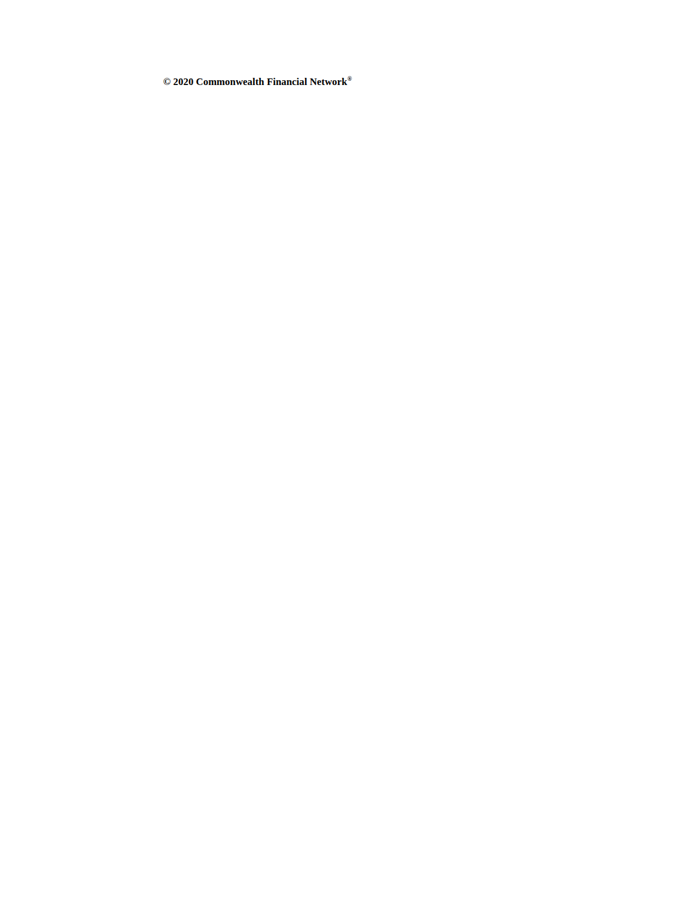© 2020 Commonwealth Financial Network®